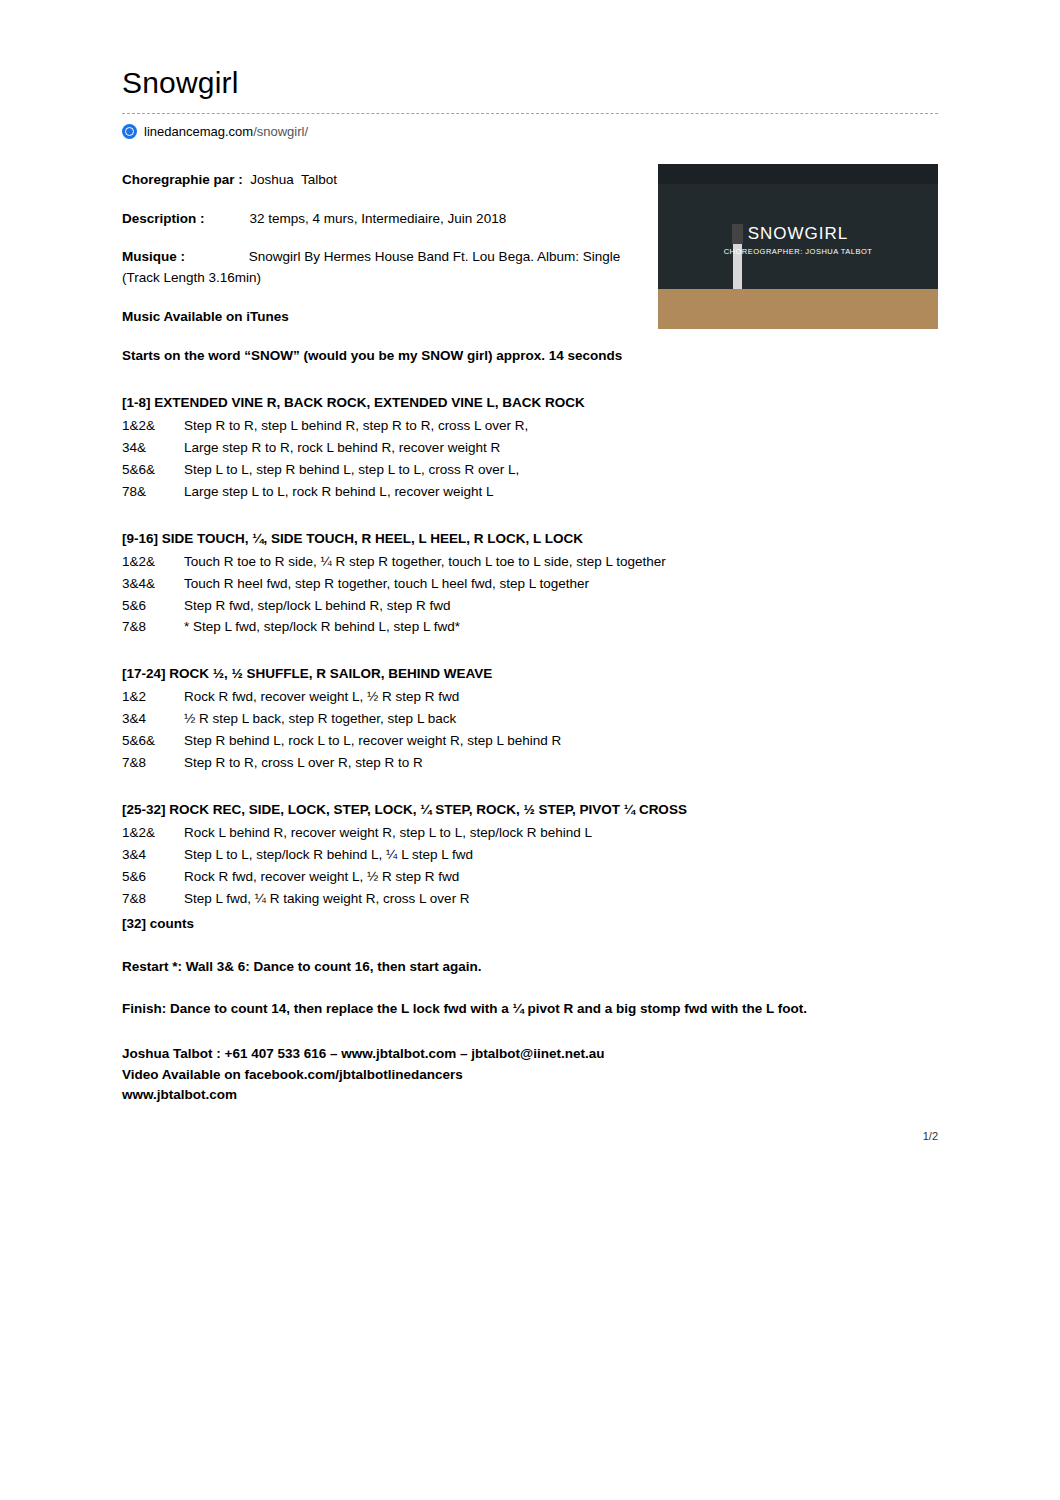Snowgirl
linedancemag.com/snowgirl/
Choregraphie par : Joshua Talbot
Description : 32 temps, 4 murs, Intermediaire, Juin 2018
Musique : Snowgirl By Hermes House Band Ft. Lou Bega. Album: Single (Track Length 3.16min)
Music Available on iTunes
Starts on the word “SNOW” (would you be my SNOW girl) approx. 14 seconds
[1-8] EXTENDED VINE R, BACK ROCK, EXTENDED VINE L, BACK ROCK
1&2&Step R to R, step L behind R, step R to R, cross L over R,
34&Large step R to R, rock L behind R, recover weight R
5&6&Step L to L, step R behind L, step L to L, cross R over L,
78&Large step L to L, rock R behind L, recover weight L
[9-16] SIDE TOUCH, ¼, SIDE TOUCH, R HEEL, L HEEL, R LOCK, L LOCK
1&2&Touch R toe to R side, ¼ R step R together, touch L toe to L side, step L together
3&4&Touch R heel fwd, step R together, touch L heel fwd, step L together
5&6 Step R fwd, step/lock L behind R, step R fwd
7&8* Step L fwd, step/lock R behind L, step L fwd*
[17-24] ROCK ½, ½ SHUFFLE, R SAILOR, BEHIND WEAVE
1&2 Rock R fwd, recover weight L, ½ R step R fwd
3&4 ½ R step L back, step R together, step L back
5&6&Step R behind L, rock L to L, recover weight R, step L behind R
7&8 Step R to R, cross L over R, step R to R
[25-32] ROCK REC, SIDE, LOCK, STEP, LOCK, ¼ STEP, ROCK, ½ STEP, PIVOT ¼ CROSS
1&2&Rock L behind R, recover weight R, step L to L, step/lock R behind L
3&4 Step L to L, step/lock R behind L, ¼ L step L fwd
5&6 Rock R fwd, recover weight L, ½ R step R fwd
7&8 Step L fwd, ¼ R taking weight R, cross L over R
[32] counts
Restart *: Wall 3& 6: Dance to count 16, then start again.
Finish: Dance to count 14, then replace the L lock fwd with a ¼ pivot R and a big stomp fwd with the L foot.
Joshua Talbot : +61 407 533 616 – www.jbtalbot.com – jbtalbot@iinet.net.au
Video Available on facebook.com/jbtalbotlinedancers
www.jbtalbot.com
1/2